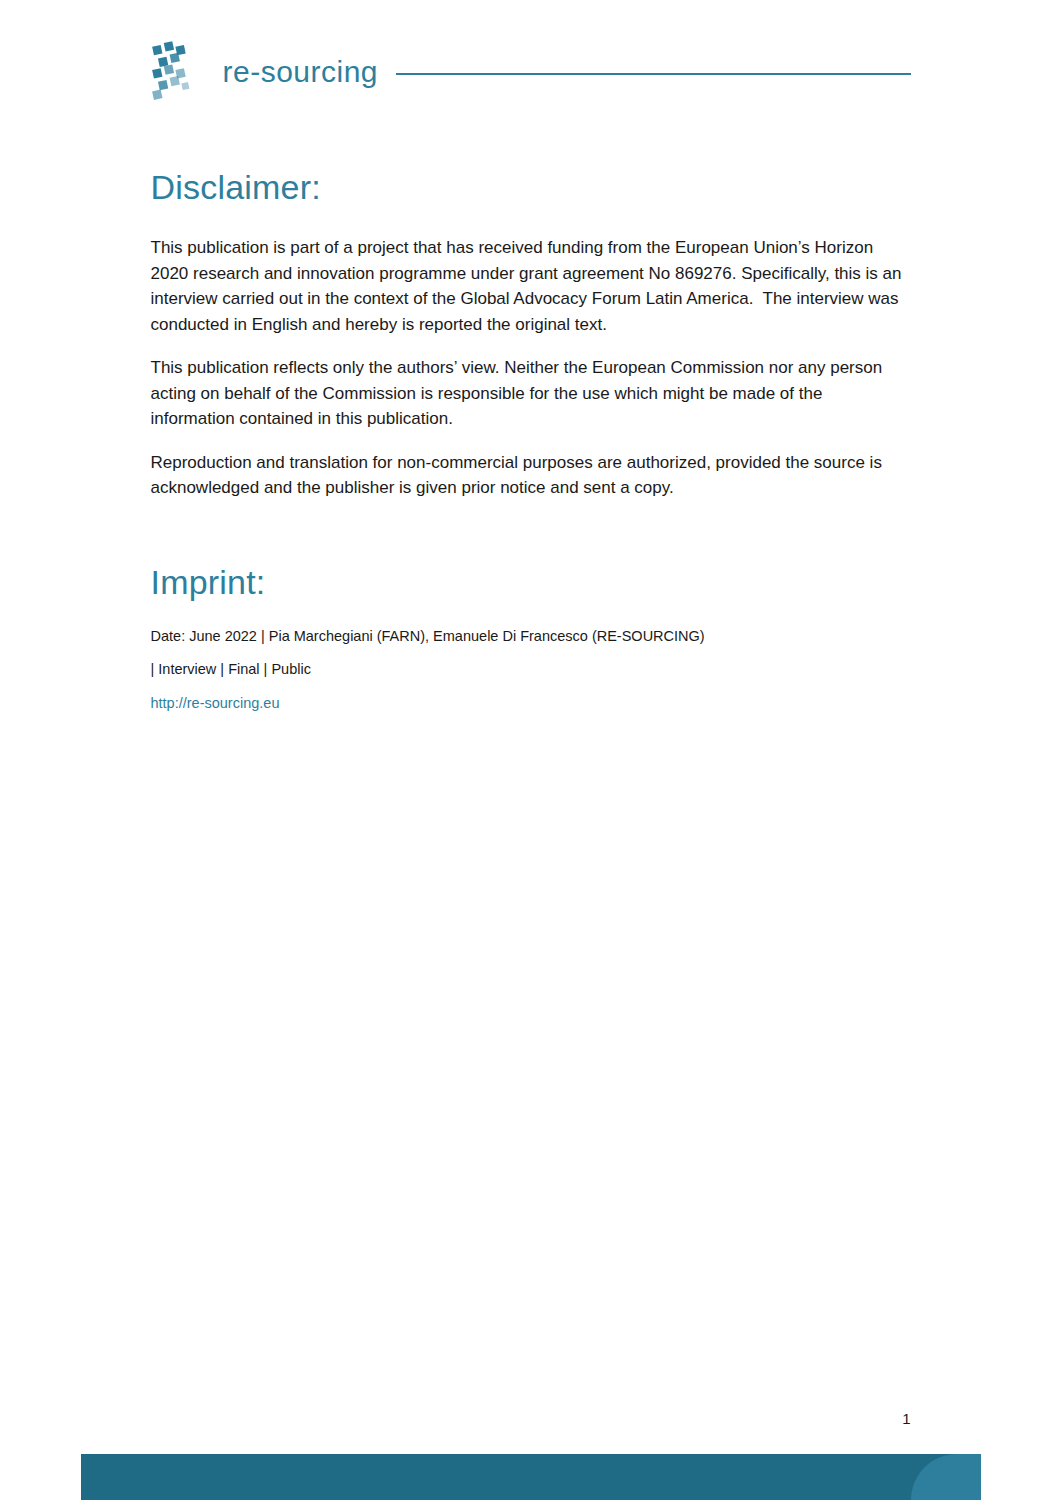re-sourcing
Disclaimer:
This publication is part of a project that has received funding from the European Union’s Horizon 2020 research and innovation programme under grant agreement No 869276. Specifically, this is an interview carried out in the context of the Global Advocacy Forum Latin America. The interview was conducted in English and hereby is reported the original text.
This publication reflects only the authors’ view. Neither the European Commission nor any person acting on behalf of the Commission is responsible for the use which might be made of the information contained in this publication.
Reproduction and translation for non-commercial purposes are authorized, provided the source is acknowledged and the publisher is given prior notice and sent a copy.
Imprint:
Date: June 2022 | Pia Marchegiani (FARN), Emanuele Di Francesco (RE-SOURCING)
| Interview | Final | Public
http://re-sourcing.eu
1